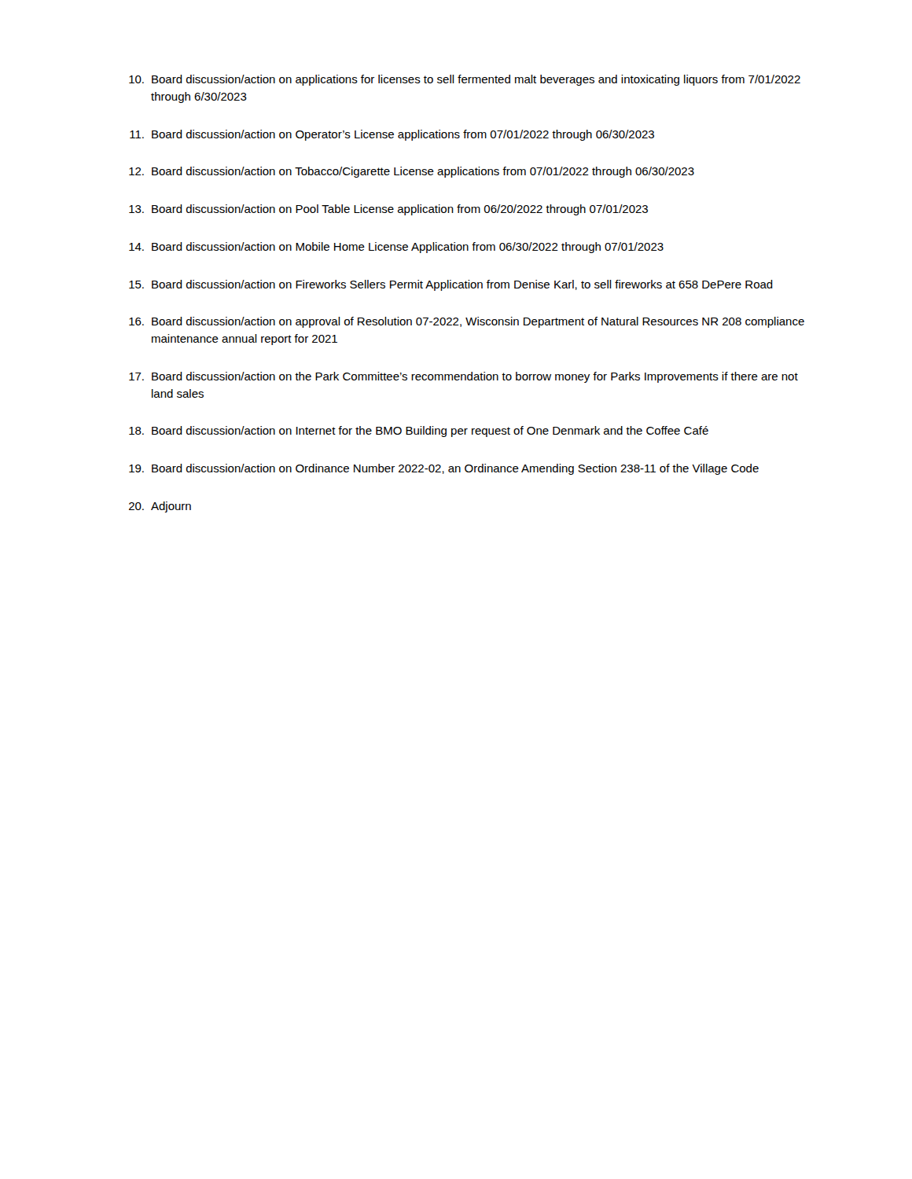10. Board discussion/action on applications for licenses to sell fermented malt beverages and intoxicating liquors from 7/01/2022 through 6/30/2023
11. Board discussion/action on Operator’s License applications from 07/01/2022 through 06/30/2023
12. Board discussion/action on Tobacco/Cigarette License applications from 07/01/2022 through 06/30/2023
13. Board discussion/action on Pool Table License application from 06/20/2022 through 07/01/2023
14. Board discussion/action on Mobile Home License Application from 06/30/2022 through 07/01/2023
15. Board discussion/action on Fireworks Sellers Permit Application from Denise Karl, to sell fireworks at 658 DePere Road
16. Board discussion/action on approval of Resolution 07-2022, Wisconsin Department of Natural Resources NR 208 compliance maintenance annual report for 2021
17. Board discussion/action on the Park Committee’s recommendation to borrow money for Parks Improvements if there are not land sales
18. Board discussion/action on Internet for the BMO Building per request of One Denmark and the Coffee Café
19. Board discussion/action on Ordinance Number 2022-02, an Ordinance Amending Section 238-11 of the Village Code
20. Adjourn